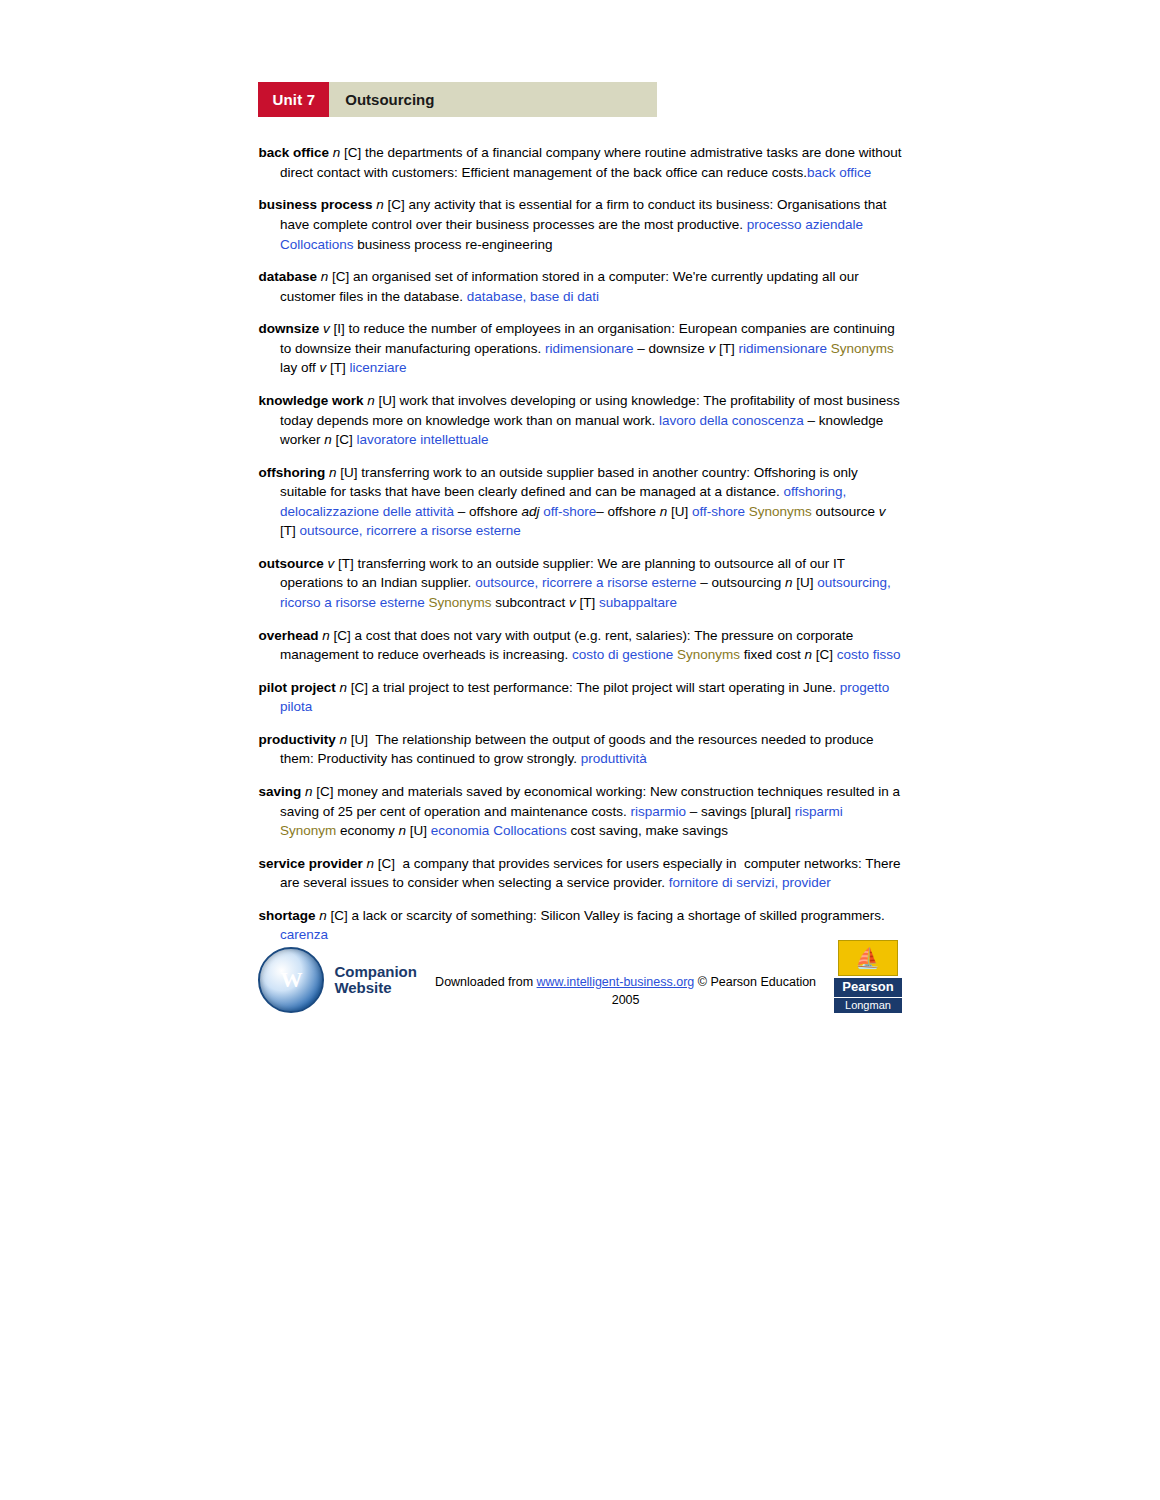Unit 7
Outsourcing
back office n [C] the departments of a financial company where routine admistrative tasks are done without direct contact with customers: Efficient management of the back office can reduce costs.back office
business process n [C] any activity that is essential for a firm to conduct its business: Organisations that have complete control over their business processes are the most productive. processo aziendale Collocations business process re-engineering
database n [C] an organised set of information stored in a computer: We're currently updating all our customer files in the database. database, base di dati
downsize v [I] to reduce the number of employees in an organisation: European companies are continuing to downsize their manufacturing operations. ridimensionare – downsize v [T] ridimensionare Synonyms lay off v [T] licenziare
knowledge work n [U] work that involves developing or using knowledge: The profitability of most business today depends more on knowledge work than on manual work. lavoro della conoscenza – knowledge worker n [C] lavoratore intellettuale
offshoring n [U] transferring work to an outside supplier based in another country: Offshoring is only suitable for tasks that have been clearly defined and can be managed at a distance. offshoring, delocalizzazione delle attività – offshore adj off-shore– offshore n [U] off-shore Synonyms outsource v [T] outsource, ricorrere a risorse esterne
outsource v [T] transferring work to an outside supplier: We are planning to outsource all of our IT operations to an Indian supplier. outsource, ricorrere a risorse esterne – outsourcing n [U] outsourcing, ricorso a risorse esterne Synonyms subcontract v [T] subappaltare
overhead n [C] a cost that does not vary with output (e.g. rent, salaries): The pressure on corporate management to reduce overheads is increasing. costo di gestione Synonyms fixed cost n [C] costo fisso
pilot project n [C] a trial project to test performance: The pilot project will start operating in June. progetto pilota
productivity n [U] The relationship between the output of goods and the resources needed to produce them: Productivity has continued to grow strongly. produttività
saving n [C] money and materials saved by economical working: New construction techniques resulted in a saving of 25 per cent of operation and maintenance costs. risparmio – savings [plural] risparmi Synonym economy n [U] economia Collocations cost saving, make savings
service provider n [C] a company that provides services for users especially in computer networks: There are several issues to consider when selecting a service provider. fornitore di servizi, provider
shortage n [C] a lack or scarcity of something: Silicon Valley is facing a shortage of skilled programmers. carenza
W
Companion
Website
Downloaded from www.intelligent-business.org © Pearson Education 2005
⛵
Pearson
Longman